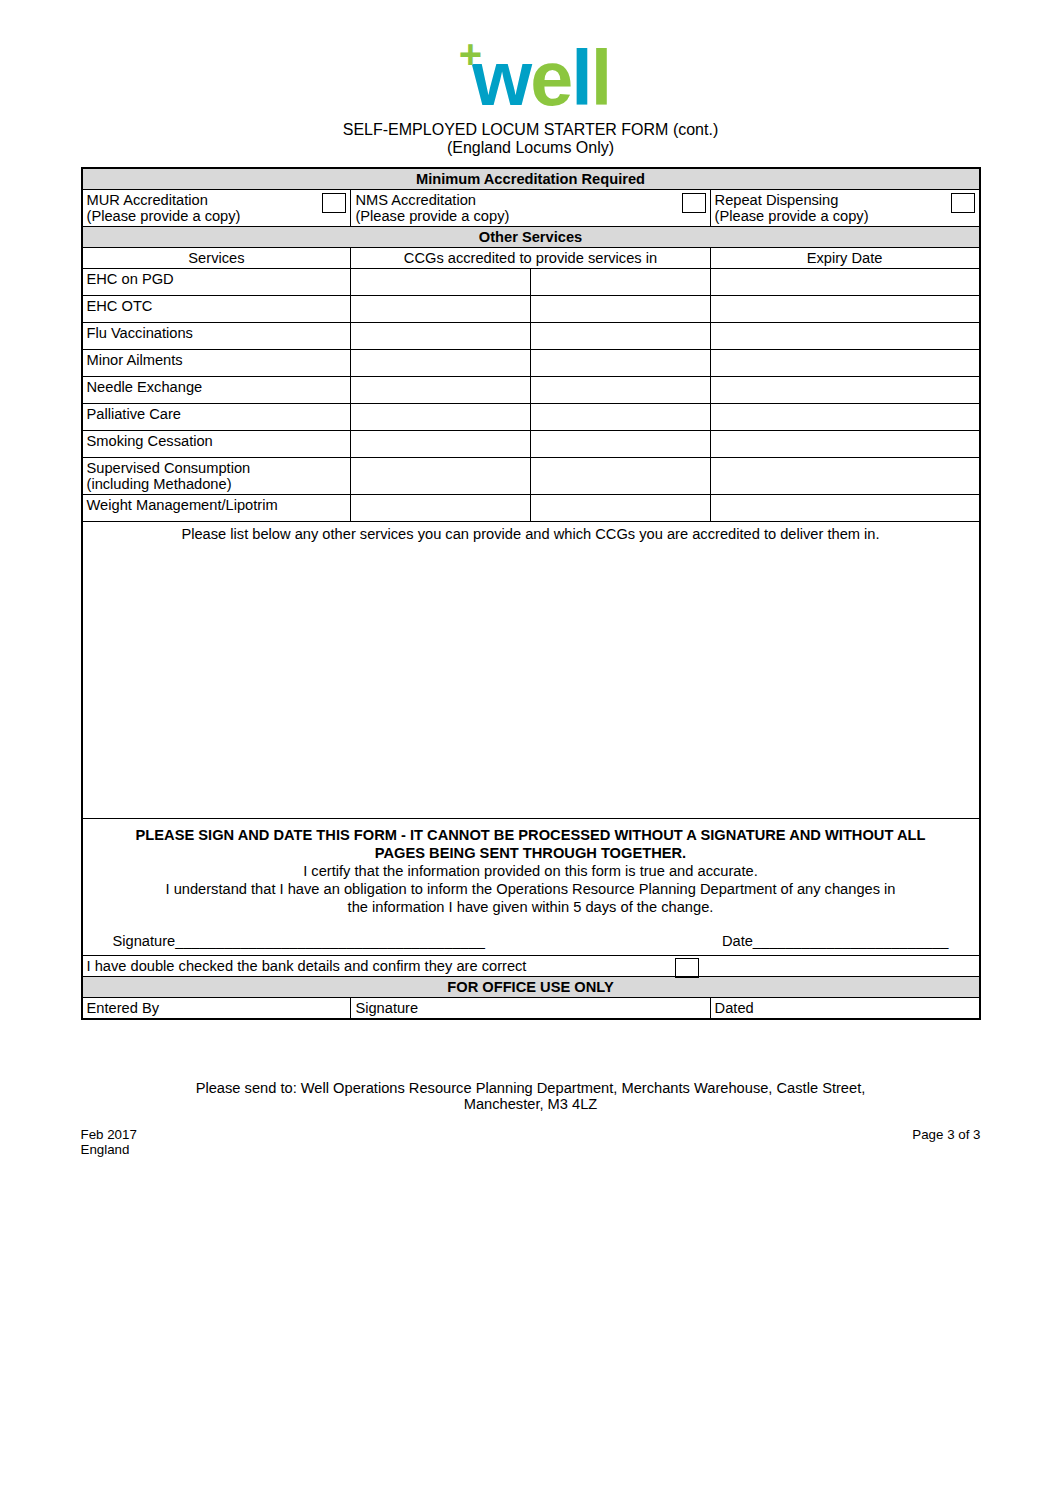+well
SELF-EMPLOYED LOCUM STARTER FORM (cont.)
(England Locums Only)
| Minimum Accreditation Required |
| MUR Accreditation (Please provide a copy) | NMS Accreditation (Please provide a copy) | Repeat Dispensing (Please provide a copy) |
| Other Services |
| Services | CCGs accredited to provide services in | Expiry Date |
| EHC on PGD | | | |
| EHC OTC | | | |
| Flu Vaccinations | | | |
| Minor Ailments | | | |
| Needle Exchange | | | |
| Palliative Care | | | |
| Smoking Cessation | | | |
| Supervised Consumption (including Methadone) | | | |
| Weight Management/Lipotrim | | | |
| Please list below any other services you can provide and which CCGs you are accredited to deliver them in. |
| PLEASE SIGN AND DATE THIS FORM - IT CANNOT BE PROCESSED WITHOUT A SIGNATURE AND WITHOUT ALL PAGES BEING SENT THROUGH TOGETHER. I certify that the information provided on this form is true and accurate. I understand that I have an obligation to inform the Operations Resource Planning Department of any changes in the information I have given within 5 days of the change. Signature______________________________________ Date________________________ |
| I have double checked the bank details and confirm they are correct |
| FOR OFFICE USE ONLY |
| Entered By | Signature | Dated |
Please send to: Well Operations Resource Planning Department, Merchants Warehouse, Castle Street,
Manchester, M3 4LZ
Feb 2017
England
Page 3 of 3